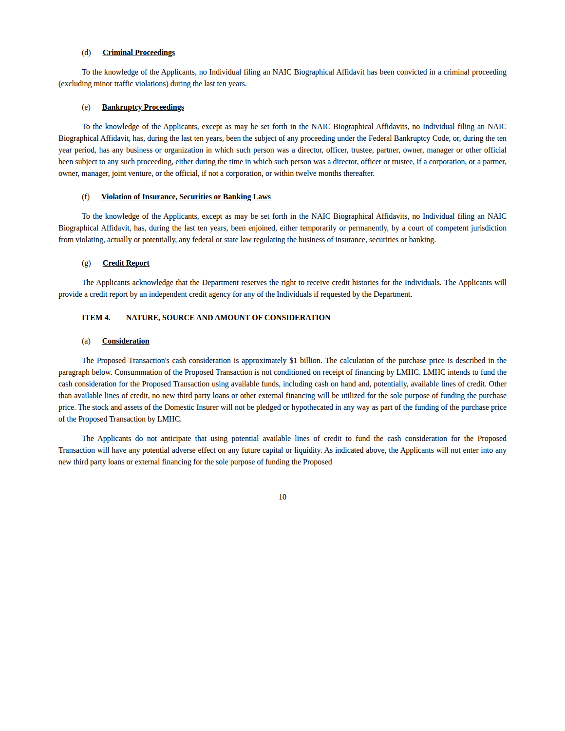(d) Criminal Proceedings
To the knowledge of the Applicants, no Individual filing an NAIC Biographical Affidavit has been convicted in a criminal proceeding (excluding minor traffic violations) during the last ten years.
(e) Bankruptcy Proceedings
To the knowledge of the Applicants, except as may be set forth in the NAIC Biographical Affidavits, no Individual filing an NAIC Biographical Affidavit, has, during the last ten years, been the subject of any proceeding under the Federal Bankruptcy Code, or, during the ten year period, has any business or organization in which such person was a director, officer, trustee, partner, owner, manager or other official been subject to any such proceeding, either during the time in which such person was a director, officer or trustee, if a corporation, or a partner, owner, manager, joint venture, or the official, if not a corporation, or within twelve months thereafter.
(f) Violation of Insurance, Securities or Banking Laws
To the knowledge of the Applicants, except as may be set forth in the NAIC Biographical Affidavits, no Individual filing an NAIC Biographical Affidavit, has, during the last ten years, been enjoined, either temporarily or permanently, by a court of competent jurisdiction from violating, actually or potentially, any federal or state law regulating the business of insurance, securities or banking.
(g) Credit Report
The Applicants acknowledge that the Department reserves the right to receive credit histories for the Individuals. The Applicants will provide a credit report by an independent credit agency for any of the Individuals if requested by the Department.
ITEM 4. NATURE, SOURCE AND AMOUNT OF CONSIDERATION
(a) Consideration
The Proposed Transaction's cash consideration is approximately $1 billion. The calculation of the purchase price is described in the paragraph below. Consummation of the Proposed Transaction is not conditioned on receipt of financing by LMHC. LMHC intends to fund the cash consideration for the Proposed Transaction using available funds, including cash on hand and, potentially, available lines of credit. Other than available lines of credit, no new third party loans or other external financing will be utilized for the sole purpose of funding the purchase price. The stock and assets of the Domestic Insurer will not be pledged or hypothecated in any way as part of the funding of the purchase price of the Proposed Transaction by LMHC.
The Applicants do not anticipate that using potential available lines of credit to fund the cash consideration for the Proposed Transaction will have any potential adverse effect on any future capital or liquidity. As indicated above, the Applicants will not enter into any new third party loans or external financing for the sole purpose of funding the Proposed
10